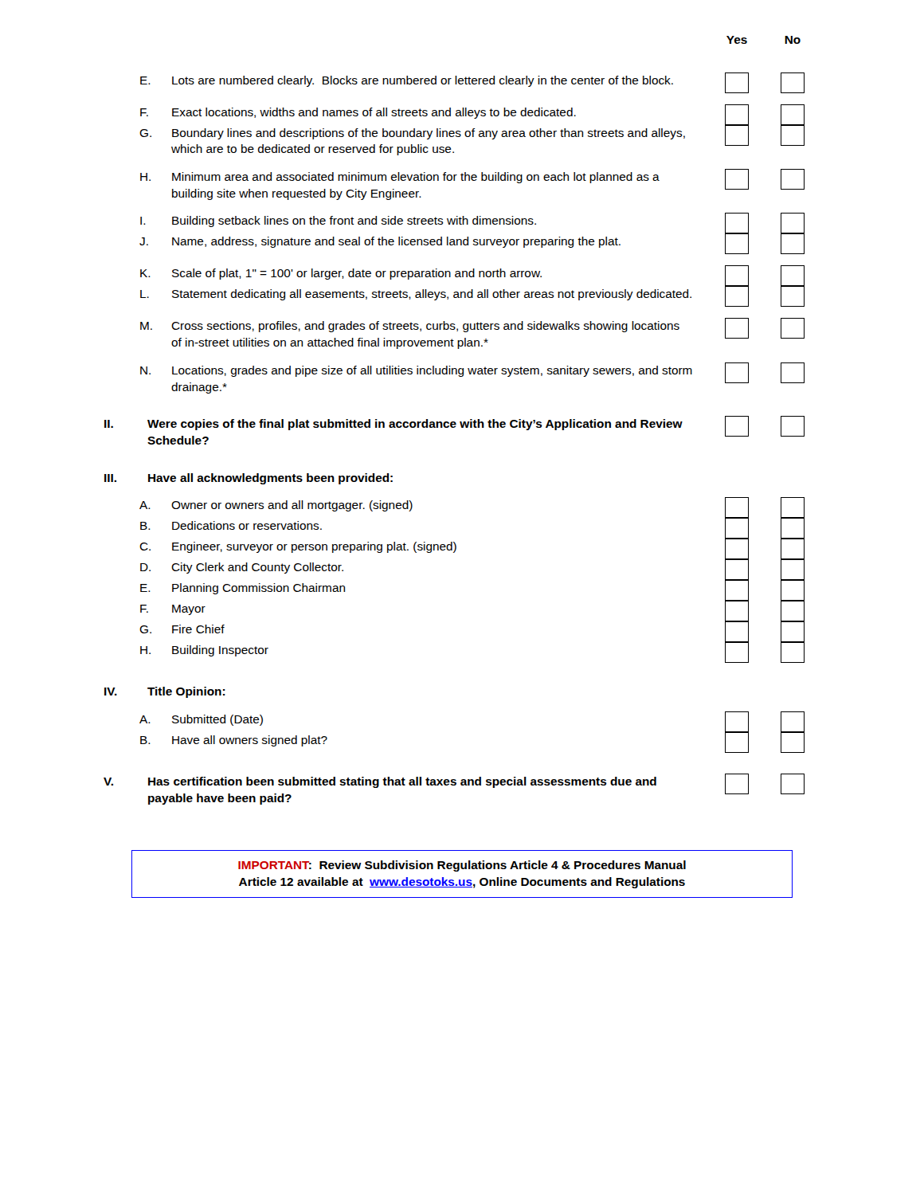Yes No
E. Lots are numbered clearly. Blocks are numbered or lettered clearly in the center of the block.
F. Exact locations, widths and names of all streets and alleys to be dedicated.
G. Boundary lines and descriptions of the boundary lines of any area other than streets and alleys, which are to be dedicated or reserved for public use.
H. Minimum area and associated minimum elevation for the building on each lot planned as a building site when requested by City Engineer.
I. Building setback lines on the front and side streets with dimensions.
J. Name, address, signature and seal of the licensed land surveyor preparing the plat.
K. Scale of plat, 1" = 100' or larger, date or preparation and north arrow.
L. Statement dedicating all easements, streets, alleys, and all other areas not previously dedicated.
M. Cross sections, profiles, and grades of streets, curbs, gutters and sidewalks showing locations of in-street utilities on an attached final improvement plan.*
N. Locations, grades and pipe size of all utilities including water system, sanitary sewers, and storm drainage.*
II. Were copies of the final plat submitted in accordance with the City’s Application and Review Schedule?
III. Have all acknowledgments been provided:
A. Owner or owners and all mortgager. (signed)
B. Dedications or reservations.
C. Engineer, surveyor or person preparing plat. (signed)
D. City Clerk and County Collector.
E. Planning Commission Chairman
F. Mayor
G. Fire Chief
H. Building Inspector
IV. Title Opinion:
A. Submitted (Date)
B. Have all owners signed plat?
V. Has certification been submitted stating that all taxes and special assessments due and payable have been paid?
IMPORTANT: Review Subdivision Regulations Article 4 & Procedures Manual
Article 12 available at www.desotoks.us, Online Documents and Regulations